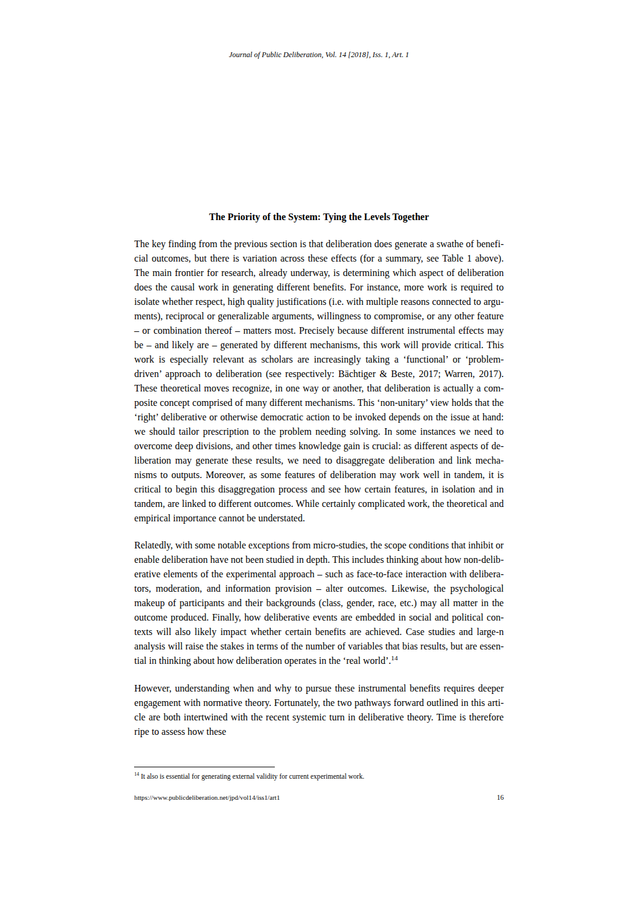Journal of Public Deliberation, Vol. 14 [2018], Iss. 1, Art. 1
The Priority of the System: Tying the Levels Together
The key finding from the previous section is that deliberation does generate a swathe of beneficial outcomes, but there is variation across these effects (for a summary, see Table 1 above). The main frontier for research, already underway, is determining which aspect of deliberation does the causal work in generating different benefits. For instance, more work is required to isolate whether respect, high quality justifications (i.e. with multiple reasons connected to arguments), reciprocal or generalizable arguments, willingness to compromise, or any other feature – or combination thereof – matters most. Precisely because different instrumental effects may be – and likely are – generated by different mechanisms, this work will provide critical. This work is especially relevant as scholars are increasingly taking a ‘functional’ or ‘problem-driven’ approach to deliberation (see respectively: Bächtiger & Beste, 2017; Warren, 2017). These theoretical moves recognize, in one way or another, that deliberation is actually a composite concept comprised of many different mechanisms. This ‘non-unitary’ view holds that the ‘right’ deliberative or otherwise democratic action to be invoked depends on the issue at hand: we should tailor prescription to the problem needing solving. In some instances we need to overcome deep divisions, and other times knowledge gain is crucial: as different aspects of deliberation may generate these results, we need to disaggregate deliberation and link mechanisms to outputs. Moreover, as some features of deliberation may work well in tandem, it is critical to begin this disaggregation process and see how certain features, in isolation and in tandem, are linked to different outcomes. While certainly complicated work, the theoretical and empirical importance cannot be understated.
Relatedly, with some notable exceptions from micro-studies, the scope conditions that inhibit or enable deliberation have not been studied in depth. This includes thinking about how non-deliberative elements of the experimental approach – such as face-to-face interaction with deliberators, moderation, and information provision – alter outcomes. Likewise, the psychological makeup of participants and their backgrounds (class, gender, race, etc.) may all matter in the outcome produced. Finally, how deliberative events are embedded in social and political contexts will also likely impact whether certain benefits are achieved. Case studies and large-n analysis will raise the stakes in terms of the number of variables that bias results, but are essential in thinking about how deliberation operates in the ‘real world’.14
However, understanding when and why to pursue these instrumental benefits requires deeper engagement with normative theory. Fortunately, the two pathways forward outlined in this article are both intertwined with the recent systemic turn in deliberative theory. Time is therefore ripe to assess how these
14 It also is essential for generating external validity for current experimental work.
https://www.publicdeliberation.net/jpd/vol14/iss1/art1 16